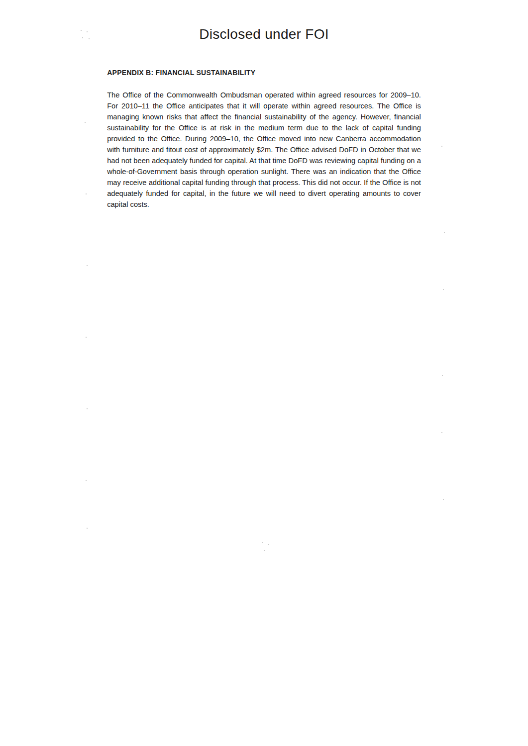Disclosed under FOI
Appendix B: Financial Sustainability
The Office of the Commonwealth Ombudsman operated within agreed resources for 2009–10. For 2010–11 the Office anticipates that it will operate within agreed resources. The Office is managing known risks that affect the financial sustainability of the agency. However, financial sustainability for the Office is at risk in the medium term due to the lack of capital funding provided to the Office. During 2009–10, the Office moved into new Canberra accommodation with furniture and fitout cost of approximately $2m. The Office advised DoFD in October that we had not been adequately funded for capital. At that time DoFD was reviewing capital funding on a whole-of-Government basis through operation sunlight. There was an indication that the Office may receive additional capital funding through that process. This did not occur. If the Office is not adequately funded for capital, in the future we will need to divert operating amounts to cover capital costs.